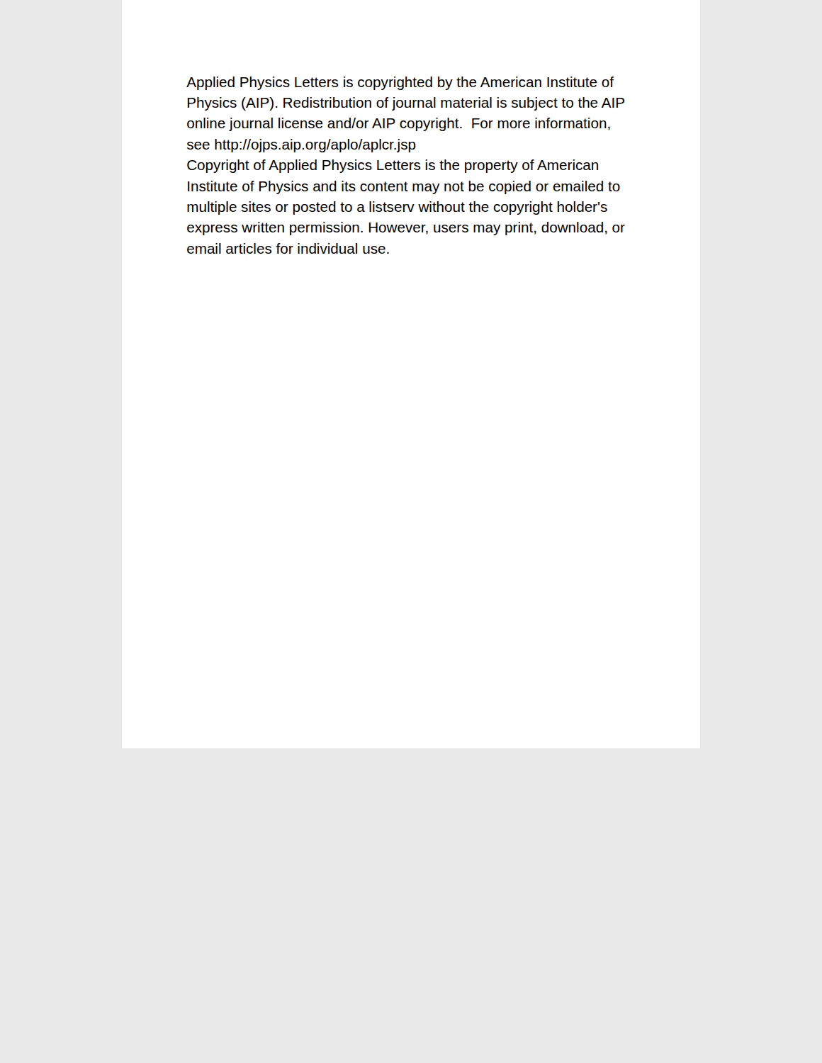Applied Physics Letters is copyrighted by the American Institute of Physics (AIP). Redistribution of journal material is subject to the AIP online journal license and/or AIP copyright. For more information, see http://ojps.aip.org/aplo/aplcr.jsp
Copyright of Applied Physics Letters is the property of American Institute of Physics and its content may not be copied or emailed to multiple sites or posted to a listserv without the copyright holder's express written permission. However, users may print, download, or email articles for individual use.